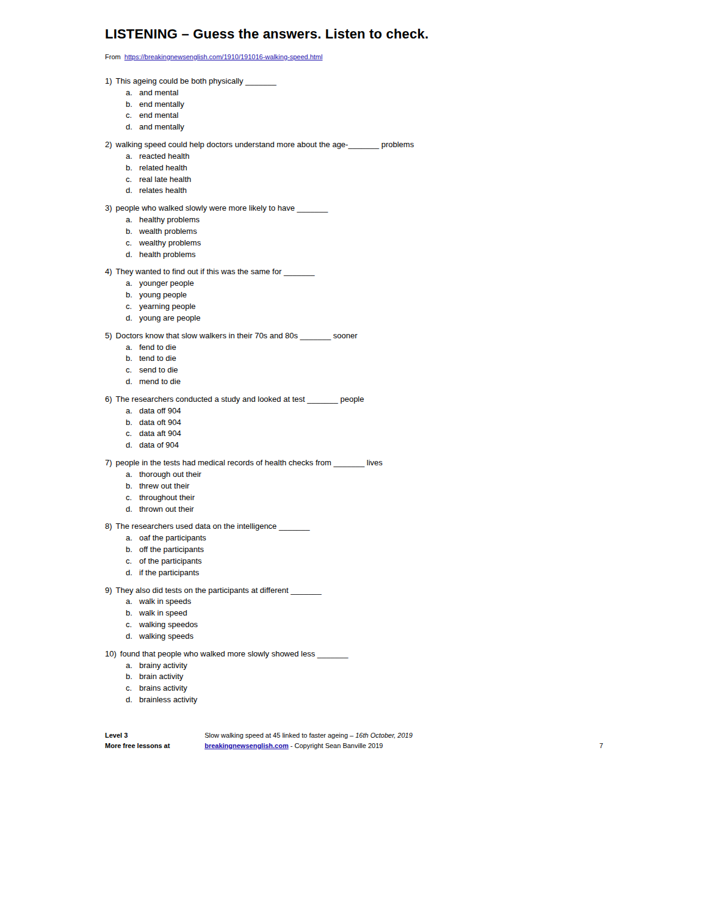LISTENING – Guess the answers. Listen to check.
From https://breakingnewsenglish.com/1910/191016-walking-speed.html
1) This ageing could be both physically _______
a. and mental
b. end mentally
c. end mental
d. and mentally
2) walking speed could help doctors understand more about the age-_______ problems
a. reacted health
b. related health
c. real late health
d. relates health
3) people who walked slowly were more likely to have _______
a. healthy problems
b. wealth problems
c. wealthy problems
d. health problems
4) They wanted to find out if this was the same for _______
a. younger people
b. young people
c. yearning people
d. young are people
5) Doctors know that slow walkers in their 70s and 80s _______ sooner
a. fend to die
b. tend to die
c. send to die
d. mend to die
6) The researchers conducted a study and looked at test _______ people
a. data off 904
b. data oft 904
c. data aft 904
d. data of 904
7) people in the tests had medical records of health checks from _______ lives
a. thorough out their
b. threw out their
c. throughout their
d. thrown out their
8) The researchers used data on the intelligence _______
a. oaf the participants
b. off the participants
c. of the participants
d. if the participants
9) They also did tests on the participants at different _______
a. walk in speeds
b. walk in speed
c. walking speedos
d. walking speeds
10) found that people who walked more slowly showed less _______
a. brainy activity
b. brain activity
c. brains activity
d. brainless activity
| Level 3 | Slow walking speed at 45 linked to faster ageing – 16th October, 2019 | |
| More free lessons at | breakingnewsenglish.com - Copyright Sean Banville 2019 | 7 |